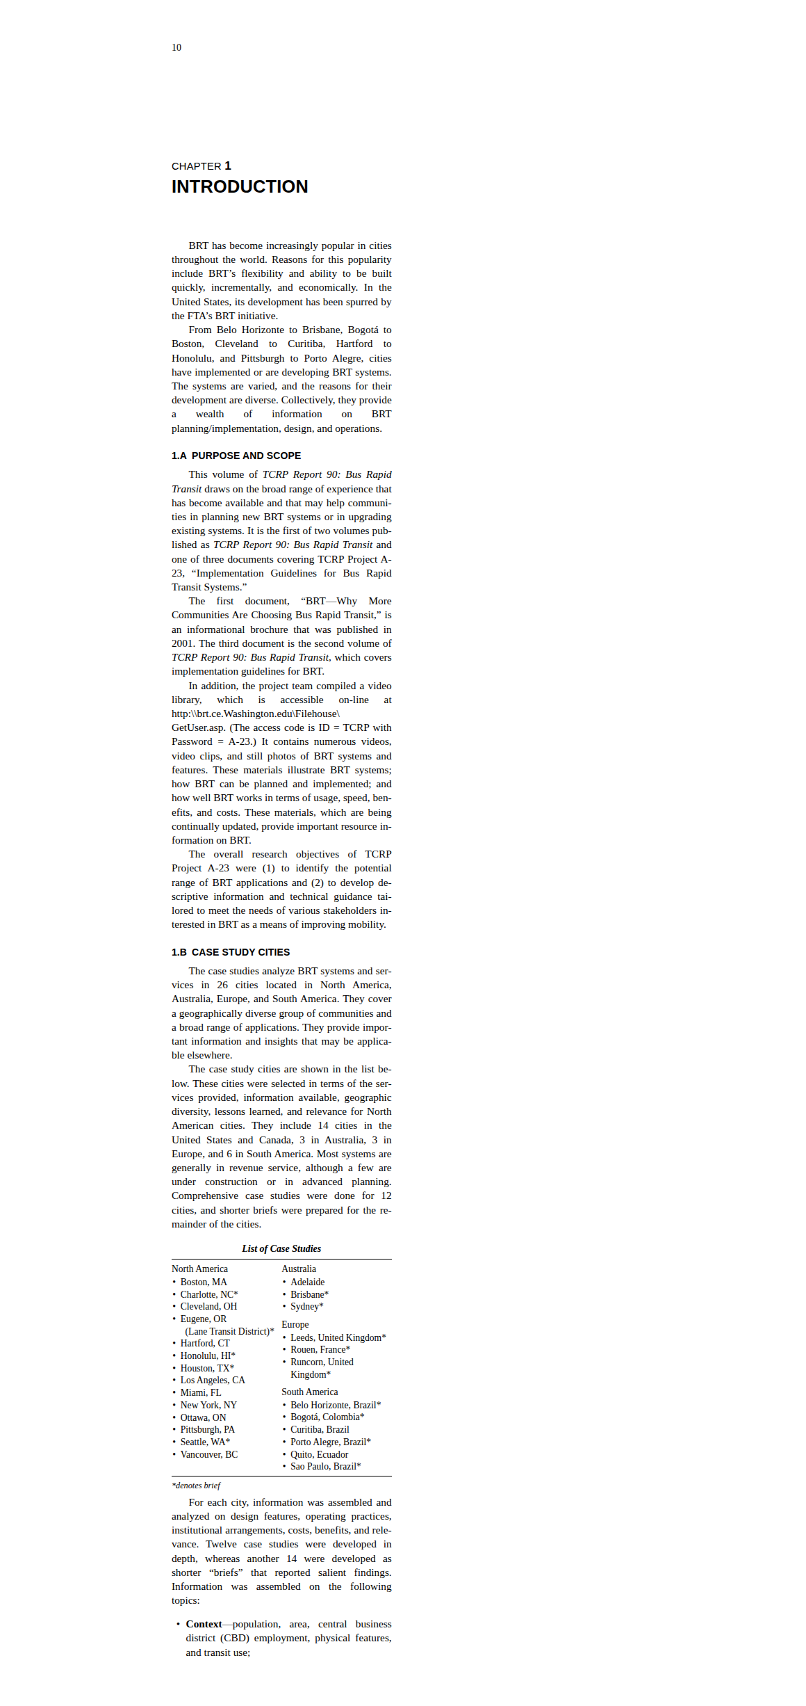10
CHAPTER 1
INTRODUCTION
BRT has become increasingly popular in cities throughout the world. Reasons for this popularity include BRT’s flexibility and ability to be built quickly, incrementally, and economically. In the United States, its development has been spurred by the FTA’s BRT initiative.
From Belo Horizonte to Brisbane, Bogotá to Boston, Cleveland to Curitiba, Hartford to Honolulu, and Pittsburgh to Porto Alegre, cities have implemented or are developing BRT systems. The systems are varied, and the reasons for their development are diverse. Collectively, they provide a wealth of information on BRT planning/implementation, design, and operations.
1.APURPOSE AND SCOPE
This volume of TCRP Report 90: Bus Rapid Transit draws on the broad range of experience that has become available and that may help communities in planning new BRT systems or in upgrading existing systems. It is the first of two volumes published as TCRP Report 90: Bus Rapid Transit and one of three documents covering TCRP Project A-23, “Implementation Guidelines for Bus Rapid Transit Systems.”
The first document, “BRT—Why More Communities Are Choosing Bus Rapid Transit,” is an informational brochure that was published in 2001. The third document is the second volume of TCRP Report 90: Bus Rapid Transit, which covers implementation guidelines for BRT.
In addition, the project team compiled a video library, which is accessible on-line at http:\\brt.ce.Washington.edu\Filehouse\ GetUser.asp. (The access code is ID = TCRP with Password = A-23.) It contains numerous videos, video clips, and still photos of BRT systems and features. These materials illustrate BRT systems; how BRT can be planned and implemented; and how well BRT works in terms of usage, speed, benefits, and costs. These materials, which are being continually updated, provide important resource information on BRT.
The overall research objectives of TCRP Project A-23 were (1) to identify the potential range of BRT applications and (2) to develop descriptive information and technical guidance tailored to meet the needs of various stakeholders interested in BRT as a means of improving mobility.
1.BCASE STUDY CITIES
The case studies analyze BRT systems and services in 26 cities located in North America, Australia, Europe, and South America. They cover a geographically diverse group of communities and a broad range of applications. They provide important information and insights that may be applicable elsewhere.
The case study cities are shown in the list below. These cities were selected in terms of the services provided, information available, geographic diversity, lessons learned, and relevance for North American cities. They include 14 cities in the United States and Canada, 3 in Australia, 3 in Europe, and 6 in South America. Most systems are generally in revenue service, although a few are under construction or in advanced planning. Comprehensive case studies were done for 12 cities, and shorter briefs were prepared for the remainder of the cities.
List of Case Studies
| North America Boston, MA Charlotte, NC* Cleveland, OH Eugene, OR (Lane Transit District)* Hartford, CT Honolulu, HI* Houston, TX* Los Angeles, CA Miami, FL New York, NY Ottawa, ON Pittsburgh, PA Seattle, WA* Vancouver, BC | Australia Adelaide Brisbane* Sydney* Europe Leeds, United Kingdom* Rouen, France* Runcorn, United Kingdom* South America Belo Horizonte, Brazil* Bogotá, Colombia* Curitiba, Brazil Porto Alegre, Brazil* Quito, Ecuador Sao Paulo, Brazil* |
*denotes brief
For each city, information was assembled and analyzed on design features, operating practices, institutional arrangements, costs, benefits, and relevance. Twelve case studies were developed in depth, whereas another 14 were developed as shorter “briefs” that reported salient findings. Information was assembled on the following topics:
Context—population, area, central business district (CBD) employment, physical features, and transit use;